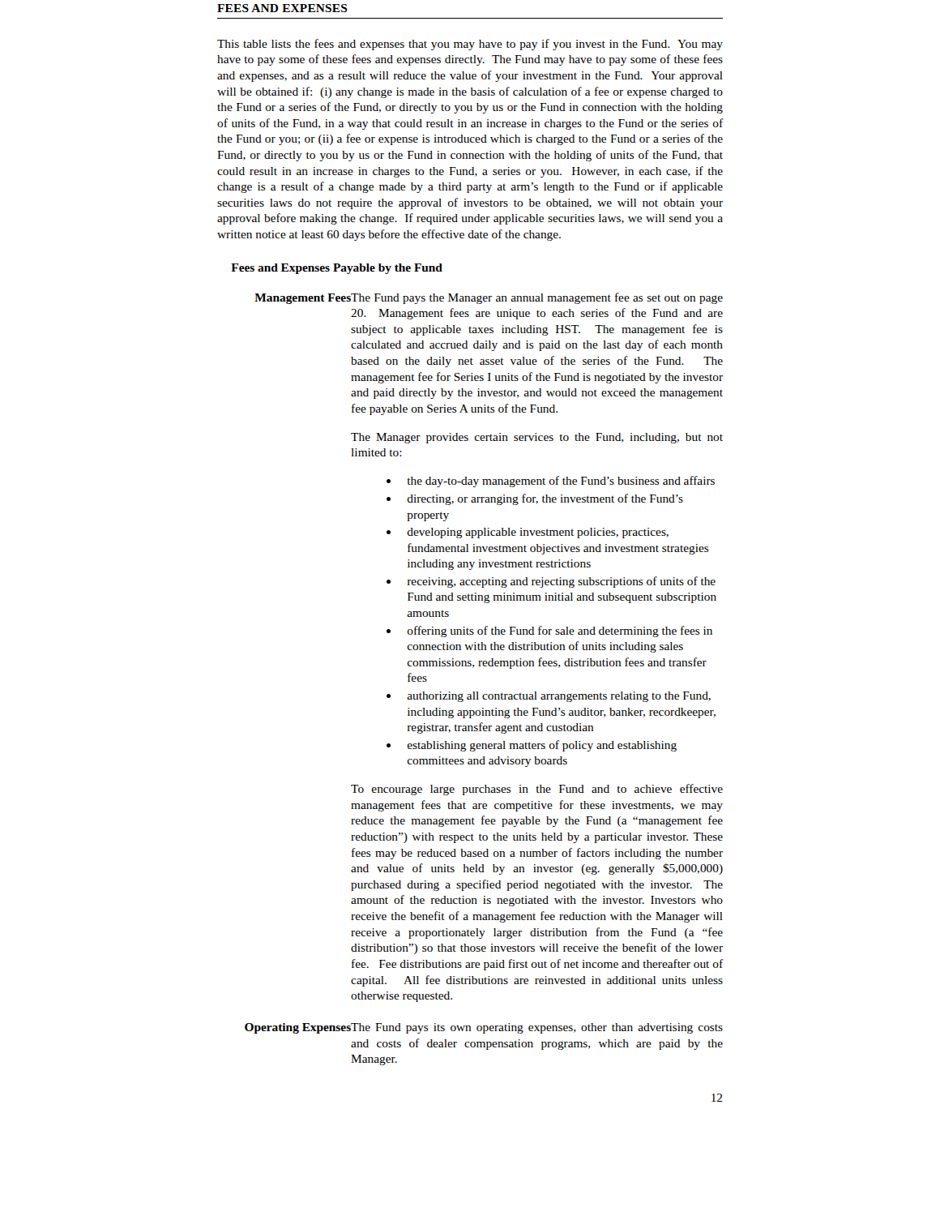FEES AND EXPENSES
This table lists the fees and expenses that you may have to pay if you invest in the Fund. You may have to pay some of these fees and expenses directly. The Fund may have to pay some of these fees and expenses, and as a result will reduce the value of your investment in the Fund. Your approval will be obtained if: (i) any change is made in the basis of calculation of a fee or expense charged to the Fund or a series of the Fund, or directly to you by us or the Fund in connection with the holding of units of the Fund, in a way that could result in an increase in charges to the Fund or the series of the Fund or you; or (ii) a fee or expense is introduced which is charged to the Fund or a series of the Fund, or directly to you by us or the Fund in connection with the holding of units of the Fund, that could result in an increase in charges to the Fund, a series or you. However, in each case, if the change is a result of a change made by a third party at arm’s length to the Fund or if applicable securities laws do not require the approval of investors to be obtained, we will not obtain your approval before making the change. If required under applicable securities laws, we will send you a written notice at least 60 days before the effective date of the change.
Fees and Expenses Payable by the Fund
| Management Fees | The Fund pays the Manager an annual management fee as set out on page 20. Management fees are unique to each series of the Fund and are subject to applicable taxes including HST. The management fee is calculated and accrued daily and is paid on the last day of each month based on the daily net asset value of the series of the Fund. The management fee for Series I units of the Fund is negotiated by the investor and paid directly by the investor, and would not exceed the management fee payable on Series A units of the Fund. The Manager provides certain services to the Fund, including, but not limited to: the day-to-day management of the Fund’s business and affairs directing, or arranging for, the investment of the Fund’s property developing applicable investment policies, practices, fundamental investment objectives and investment strategies including any investment restrictions receiving, accepting and rejecting subscriptions of units of the Fund and setting minimum initial and subsequent subscription amounts offering units of the Fund for sale and determining the fees in connection with the distribution of units including sales commissions, redemption fees, distribution fees and transfer fees authorizing all contractual arrangements relating to the Fund, including appointing the Fund’s auditor, banker, recordkeeper, registrar, transfer agent and custodian establishing general matters of policy and establishing committees and advisory boards To encourage large purchases in the Fund and to achieve effective management fees that are competitive for these investments, we may reduce the management fee payable by the Fund (a “management fee reduction”) with respect to the units held by a particular investor. These fees may be reduced based on a number of factors including the number and value of units held by an investor (eg. generally $5,000,000) purchased during a specified period negotiated with the investor. The amount of the reduction is negotiated with the investor. Investors who receive the benefit of a management fee reduction with the Manager will receive a proportionately larger distribution from the Fund (a “fee distribution”) so that those investors will receive the benefit of the lower fee. Fee distributions are paid first out of net income and thereafter out of capital. All fee distributions are reinvested in additional units unless otherwise requested. |
| Operating Expenses | The Fund pays its own operating expenses, other than advertising costs and costs of dealer compensation programs, which are paid by the Manager. |
12